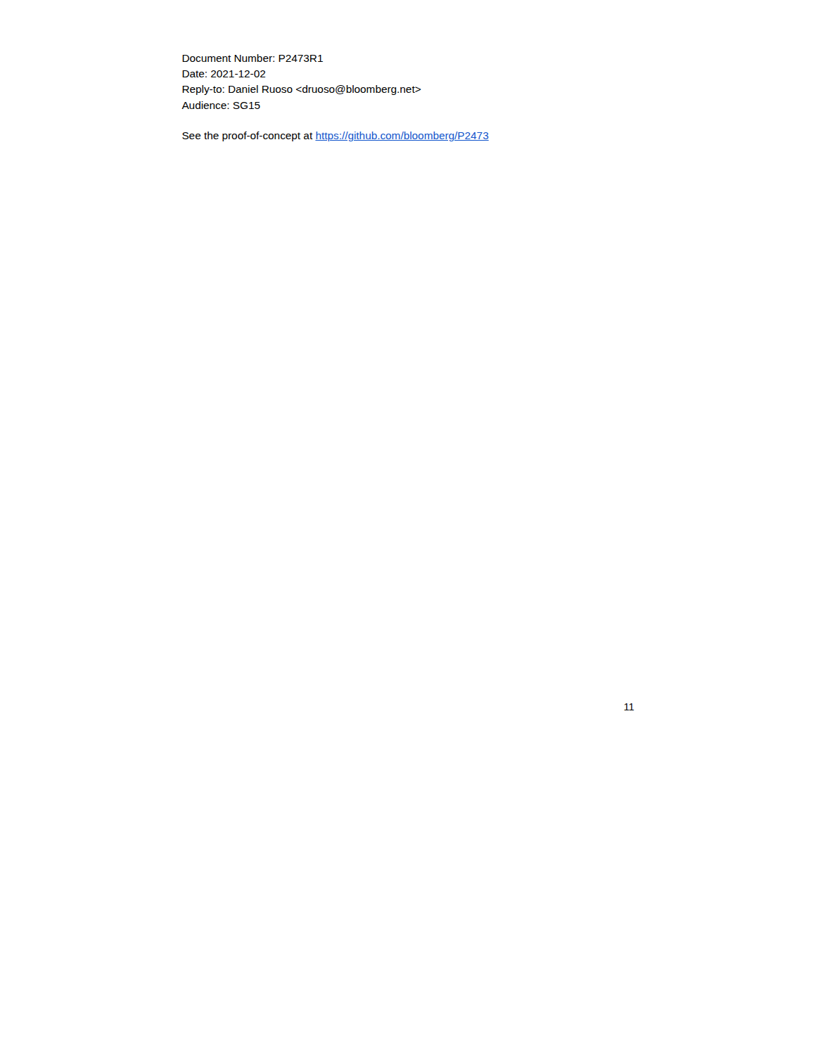Document Number: P2473R1
Date: 2021-12-02
Reply-to: Daniel Ruoso <druoso@bloomberg.net>
Audience: SG15
See the proof-of-concept at https://github.com/bloomberg/P2473
11